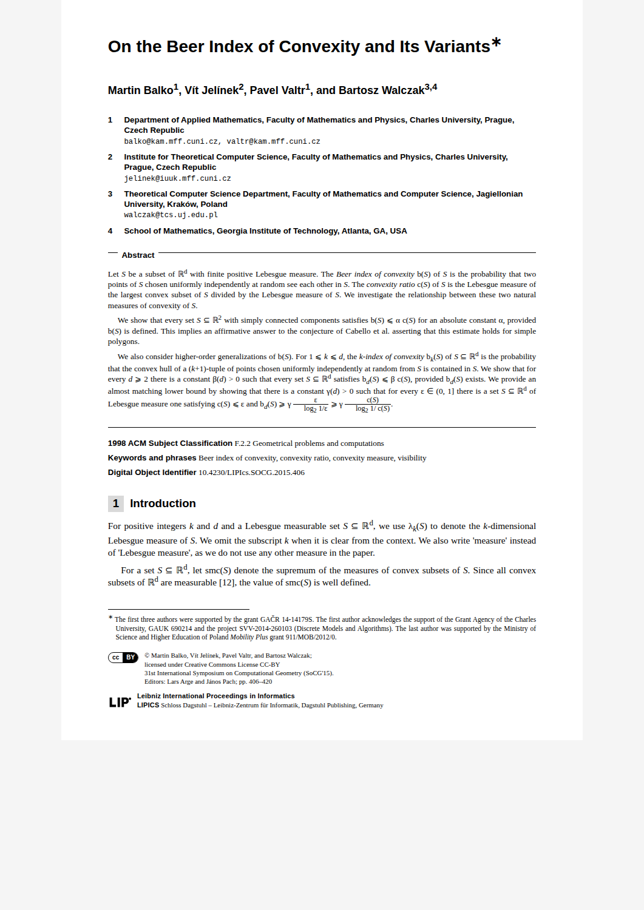On the Beer Index of Convexity and Its Variants∗
Martin Balko1, Vít Jelínek2, Pavel Valtr1, and Bartosz Walczak3,4
| 1 | Department of Applied Mathematics, Faculty of Mathematics and Physics, Charles University, Prague, Czech Republic balko@kam.mff.cuni.cz, valtr@kam.mff.cuni.cz |
| 2 | Institute for Theoretical Computer Science, Faculty of Mathematics and Physics, Charles University, Prague, Czech Republic jelinek@iuuk.mff.cuni.cz |
| 3 | Theoretical Computer Science Department, Faculty of Mathematics and Computer Science, Jagiellonian University, Kraków, Poland walczak@tcs.uj.edu.pl |
| 4 | School of Mathematics, Georgia Institute of Technology, Atlanta, GA, USA |
Abstract
Let S be a subset of ℝd with finite positive Lebesgue measure. The Beer index of convexity b(S) of S is the probability that two points of S chosen uniformly independently at random see each other in S. The convexity ratio c(S) of S is the Lebesgue measure of the largest convex subset of S divided by the Lebesgue measure of S. We investigate the relationship between these two natural measures of convexity of S.
We show that every set S ⊆ ℝ2 with simply connected components satisfies b(S) ⩽ α c(S) for an absolute constant α, provided b(S) is defined. This implies an affirmative answer to the conjecture of Cabello et al. asserting that this estimate holds for simple polygons.
We also consider higher-order generalizations of b(S). For 1 ⩽ k ⩽ d, the k-index of convexity bk(S) of S ⊆ ℝd is the probability that the convex hull of a (k+1)-tuple of points chosen uniformly independently at random from S is contained in S. We show that for every d ⩾ 2 there is a constant β(d) > 0 such that every set S ⊆ ℝd satisfies bd(S) ⩽ β c(S), provided bd(S) exists. We provide an almost matching lower bound by showing that there is a constant γ(d) > 0 such that for every ε ∈ (0, 1] there is a set S ⊆ ℝd of Lebesgue measure one satisfying c(S) ⩽ ε and bd(S) ⩾ γ εlog2 1/ε ⩾ γ c(S) log2 1/ c(S).
1998 ACM Subject Classification F.2.2 Geometrical problems and computations
Keywords and phrases Beer index of convexity, convexity ratio, convexity measure, visibility
Digital Object Identifier 10.4230/LIPIcs.SOCG.2015.406
1 Introduction
For positive integers k and d and a Lebesgue measurable set S ⊆ ℝd, we use λk(S) to denote the k-dimensional Lebesgue measure of S. We omit the subscript k when it is clear from the context. We also write 'measure' instead of 'Lebesgue measure', as we do not use any other measure in the paper.
For a set S ⊆ ℝd, let smc(S) denote the supremum of the measures of convex subsets of S. Since all convex subsets of ℝd are measurable [12], the value of smc(S) is well defined.
∗ The first three authors were supported by the grant GAČR 14-14179S. The first author acknowledges the support of the Grant Agency of the Charles University, GAUK 690214 and the project SVV-2014-260103 (Discrete Models and Algorithms). The last author was supported by the Ministry of Science and Higher Education of Poland Mobility Plus grant 911/MOB/2012/0.
cc BY
© Martin Balko, Vít Jelínek, Pavel Valtr, and Bartosz Walczak; licensed under Creative Commons License CC-BY 31st International Symposium on Computational Geometry (SoCG'15). Editors: Lars Arge and János Pach; pp. 406–420
Leibniz International Proceedings in Informatics
LIPICS Schloss Dagstuhl – Leibniz-Zentrum für Informatik, Dagstuhl Publishing, Germany